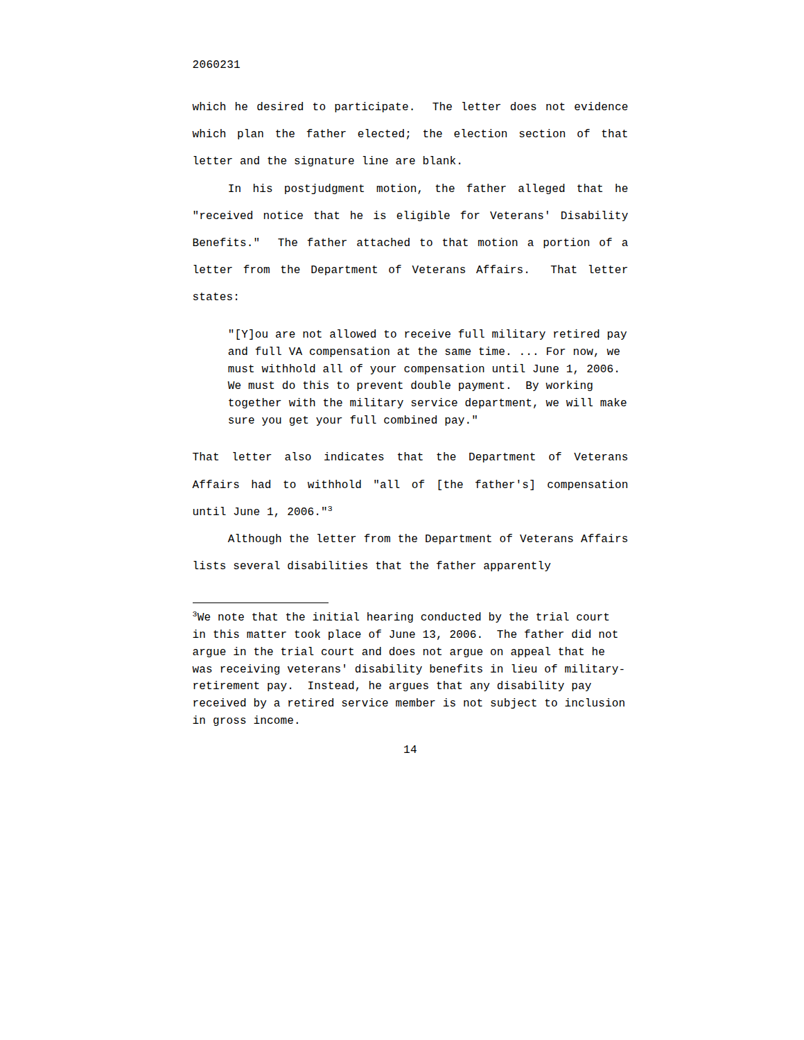2060231
which he desired to participate. The letter does not evidence which plan the father elected; the election section of that letter and the signature line are blank.
In his postjudgment motion, the father alleged that he "received notice that he is eligible for Veterans' Disability Benefits." The father attached to that motion a portion of a letter from the Department of Veterans Affairs. That letter states:
"[Y]ou are not allowed to receive full military retired pay and full VA compensation at the same time. ... For now, we must withhold all of your compensation until June 1, 2006. We must do this to prevent double payment. By working together with the military service department, we will make sure you get your full combined pay."
That letter also indicates that the Department of Veterans Affairs had to withhold "all of [the father's] compensation until June 1, 2006."3
Although the letter from the Department of Veterans Affairs lists several disabilities that the father apparently
3 We note that the initial hearing conducted by the trial court in this matter took place of June 13, 2006. The father did not argue in the trial court and does not argue on appeal that he was receiving veterans' disability benefits in lieu of military-retirement pay. Instead, he argues that any disability pay received by a retired service member is not subject to inclusion in gross income.
14